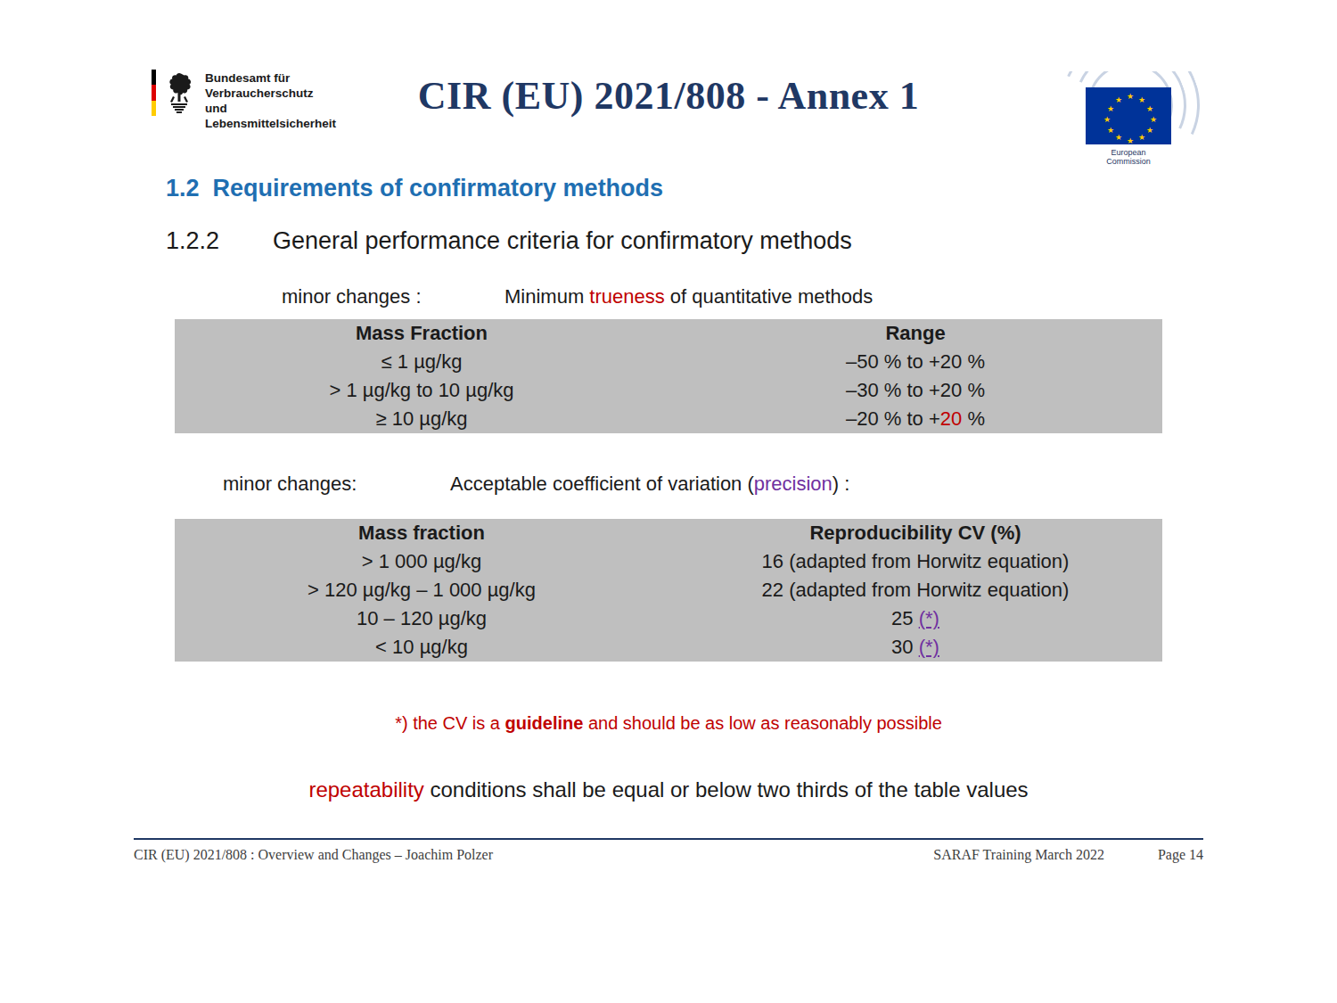Bundesamt für
Verbraucherschutz und
Lebensmittelsicherheit
CIR (EU) 2021/808 - Annex 1
★ ★ ★ ★ ★ ★ ★ ★ ★ ★ ★ ★
European
Commission
1.2 Requirements of confirmatory methods
1.2.2 General performance criteria for confirmatory methods
minor changes : Minimum trueness of quantitative methods
| Mass Fraction | Range |
| ≤ 1 µg/kg | –50 % to +20 % |
| > 1 µg/kg to 10 µg/kg | –30 % to +20 % |
| ≥ 10 µg/kg | –20 % to + 20 % |
minor changes: Acceptable coefficient of variation (precision) :
| Mass fraction | Reproducibility CV (%) |
| > 1 000 µg/kg | 16 (adapted from Horwitz equation) |
| > 120 µg/kg – 1 000 µg/kg | 22 (adapted from Horwitz equation) |
| 10 – 120 µg/kg | 25 (*) |
| < 10 µg/kg | 30 (*) |
*) the CV is a guideline and should be as low as reasonably possible
repeatability conditions shall be equal or below two thirds of the table values
CIR (EU) 2021/808 : Overview and Changes – Joachim Polzer SARAF Training March 2022 Page 14